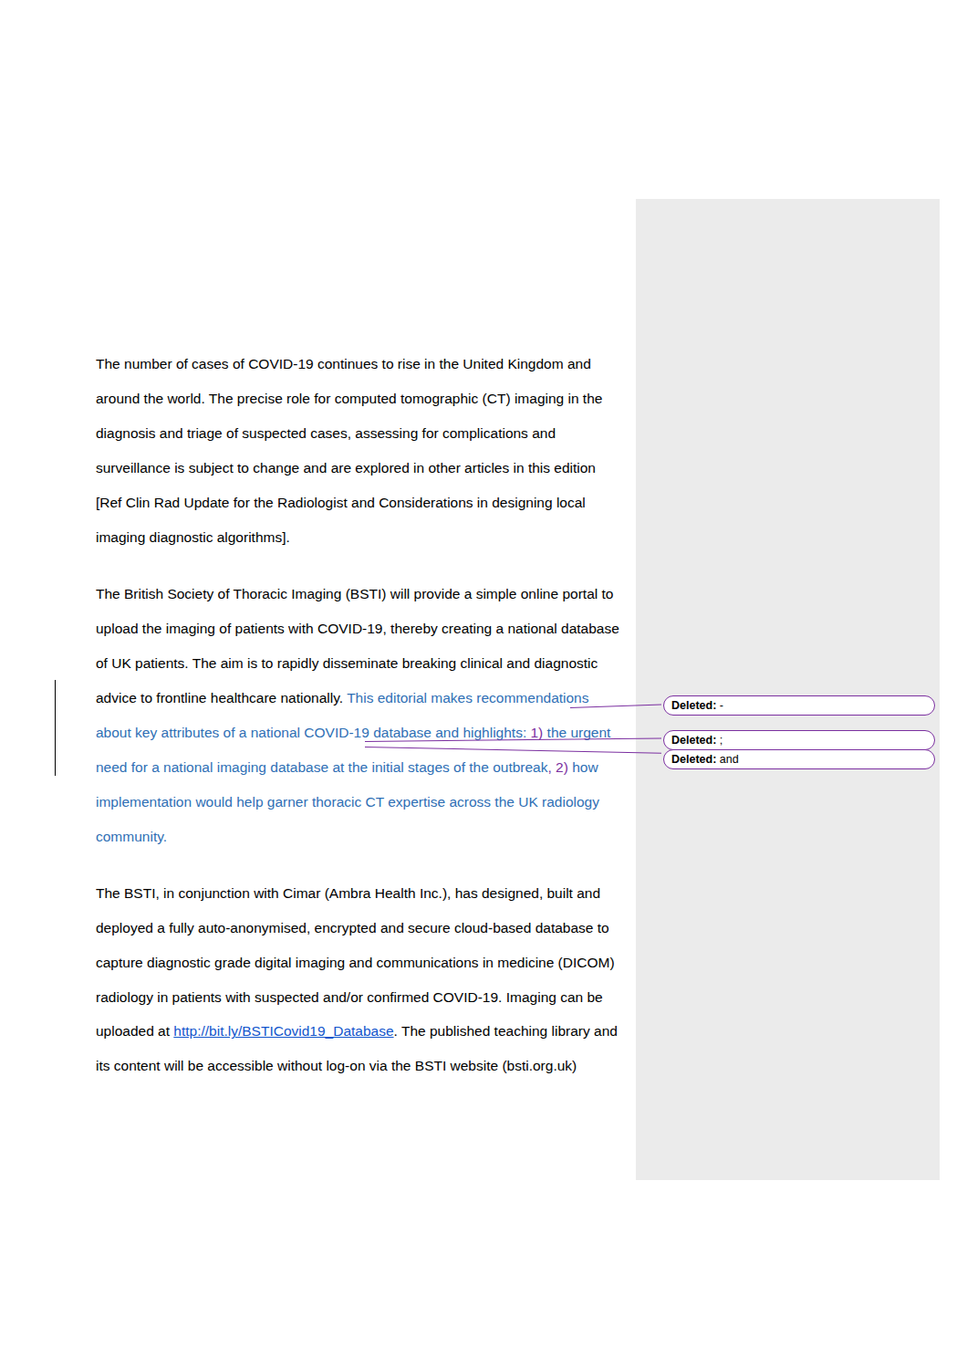The number of cases of COVID-19 continues to rise in the United Kingdom and around the world. The precise role for computed tomographic (CT) imaging in the diagnosis and triage of suspected cases, assessing for complications and surveillance is subject to change and are explored in other articles in this edition [Ref Clin Rad Update for the Radiologist and Considerations in designing local imaging diagnostic algorithms].
The British Society of Thoracic Imaging (BSTI) will provide a simple online portal to upload the imaging of patients with COVID-19, thereby creating a national database of UK patients. The aim is to rapidly disseminate breaking clinical and diagnostic advice to frontline healthcare nationally. This editorial makes recommendations about key attributes of a national COVID-19 database and highlights: 1) the urgent need for a national imaging database at the initial stages of the outbreak, 2) how implementation would help garner thoracic CT expertise across the UK radiology community.
The BSTI, in conjunction with Cimar (Ambra Health Inc.), has designed, built and deployed a fully auto-anonymised, encrypted and secure cloud-based database to capture diagnostic grade digital imaging and communications in medicine (DICOM) radiology in patients with suspected and/or confirmed COVID-19. Imaging can be uploaded at http://bit.ly/BSTICovid19_Database. The published teaching library and its content will be accessible without log-on via the BSTI website (bsti.org.uk)
Deleted: -
Deleted: ;
Deleted: and